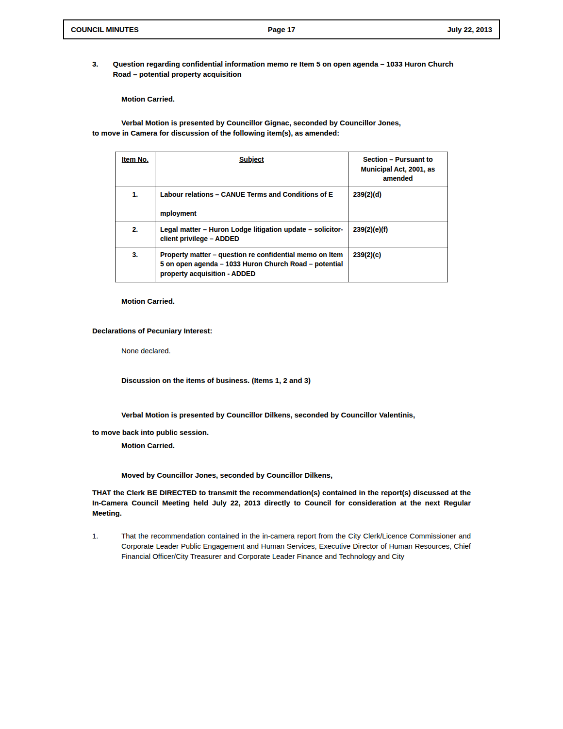COUNCIL MINUTES
Page 17
July 22, 2013
3. Question regarding confidential information memo re Item 5 on open agenda – 1033 Huron Church Road – potential property acquisition
Motion Carried.
Verbal Motion is presented by Councillor Gignac, seconded by Councillor Jones,
to move in Camera for discussion of the following item(s), as amended:
| Item No. | Subject | Section – Pursuant to Municipal Act, 2001, as amended |
| --- | --- | --- |
| 1. | Labour relations – CANUE Terms and Conditions of E mployment | 239(2)(d) |
| 2. | Legal matter – Huron Lodge litigation update – solicitor-client privilege – ADDED | 239(2)(e)(f) |
| 3. | Property matter – question re confidential memo on Item 5 on open agenda – 1033 Huron Church Road – potential property acquisition - ADDED | 239(2)(c) |
Motion Carried.
Declarations of Pecuniary Interest:
None declared.
Discussion on the items of business. (Items 1, 2 and 3)
Verbal Motion is presented by Councillor Dilkens, seconded by Councillor Valentinis,
to move back into public session.
Motion Carried.
Moved by Councillor Jones, seconded by Councillor Dilkens,
THAT the Clerk BE DIRECTED to transmit the recommendation(s) contained in the report(s) discussed at the In-Camera Council Meeting held July 22, 2013 directly to Council for consideration at the next Regular Meeting.
1. That the recommendation contained in the in-camera report from the City Clerk/Licence Commissioner and Corporate Leader Public Engagement and Human Services, Executive Director of Human Resources, Chief Financial Officer/City Treasurer and Corporate Leader Finance and Technology and City